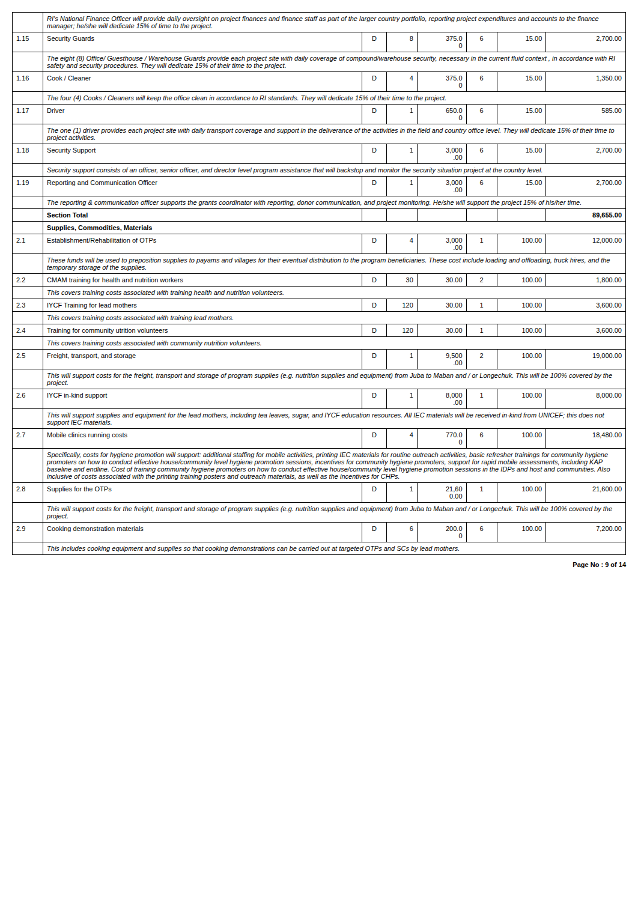| | RI's National Finance Officer will provide daily oversight on project finances and finance staff as part of the larger country portfolio, reporting project expenditures and accounts to the finance manager; he/she will dedicate 15% of time to the project. |
| 1.15 | Security Guards | D | 8 | 375.0 0 | 6 | 15.00 | 2,700.00 |
| | The eight (8) Office/ Guesthouse / Warehouse Guards provide each project site with daily coverage of compound/warehouse security, necessary in the current fluid context , in accordance with RI safety and security procedures. They will dedicate 15% of their time to the project. |
| 1.16 | Cook / Cleaner | D | 4 | 375.0 0 | 6 | 15.00 | 1,350.00 |
| | The four (4) Cooks / Cleaners will keep the office clean in accordance to RI standards. They will dedicate 15% of their time to the project. |
| 1.17 | Driver | D | 1 | 650.0 0 | 6 | 15.00 | 585.00 |
| | The one (1) driver provides each project site with daily transport coverage and support in the deliverance of the activities in the field and country office level. They will dedicate 15% of their time to project activities. |
| 1.18 | Security Support | D | 1 | 3,000 .00 | 6 | 15.00 | 2,700.00 |
| | Security support consists of an officer, senior officer, and director level program assistance that will backstop and monitor the security situation project at the country level. |
| 1.19 | Reporting and Communication Officer | D | 1 | 3,000 .00 | 6 | 15.00 | 2,700.00 |
| | The reporting & communication officer supports the grants coordinator with reporting, donor communication, and project monitoring. He/she will support the project 15% of his/her time. |
| | Section Total | | | | | | 89,655.00 |
| | Supplies, Commodities, Materials |
| 2.1 | Establishment/Rehabilitation of OTPs | D | 4 | 3,000 .00 | 1 | 100.00 | 12,000.00 |
| | These funds will be used to preposition supplies to payams and villages for their eventual distribution to the program beneficiaries. These cost include loading and offloading, truck hires, and the temporary storage of the supplies. |
| 2.2 | CMAM training for health and nutrition workers | D | 30 | 30.00 | 2 | 100.00 | 1,800.00 |
| | This covers training costs associated with training health and nutrition volunteers. |
| 2.3 | IYCF Training for lead mothers | D | 120 | 30.00 | 1 | 100.00 | 3,600.00 |
| | This covers training costs associated with training lead mothers. |
| 2.4 | Training for community utrition volunteers | D | 120 | 30.00 | 1 | 100.00 | 3,600.00 |
| | This covers training costs associated with community nutrition volunteers. |
| 2.5 | Freight, transport, and storage | D | 1 | 9,500 .00 | 2 | 100.00 | 19,000.00 |
| | This will support costs for the freight, transport and storage of program supplies (e.g. nutrition supplies and equipment) from Juba to Maban and / or Longechuk. This will be 100% covered by the project. |
| 2.6 | IYCF in-kind support | D | 1 | 8,000 .00 | 1 | 100.00 | 8,000.00 |
| | This will support supplies and equipment for the lead mothers, including tea leaves, sugar, and IYCF education resources. All IEC materials will be received in-kind from UNICEF; this does not support IEC materials. |
| 2.7 | Mobile clinics running costs | D | 4 | 770.0 0 | 6 | 100.00 | 18,480.00 |
| | Specifically, costs for hygiene promotion will support: additional staffing for mobile activities, printing IEC materials for routine outreach activities, basic refresher trainings for community hygiene promoters on how to conduct effective house/community level hygiene promotion sessions, incentives for community hygiene promoters, support for rapid mobile assessments, including KAP baseline and endline. Cost of training community hygiene promoters on how to conduct effective house/community level hygiene promotion sessions in the IDPs and host and communities. Also inclusive of costs associated with the printing training posters and outreach materials, as well as the incentives for CHPs. |
| 2.8 | Supplies for the OTPs | D | 1 | 21,60 0.00 | 1 | 100.00 | 21,600.00 |
| | This will support costs for the freight, transport and storage of program supplies (e.g. nutrition supplies and equipment) from Juba to Maban and / or Longechuk. This will be 100% covered by the project. |
| 2.9 | Cooking demonstration materials | D | 6 | 200.0 0 | 6 | 100.00 | 7,200.00 |
| | This includes cooking equipment and supplies so that cooking demonstrations can be carried out at targeted OTPs and SCs by lead mothers. |
Page No : 9 of 14